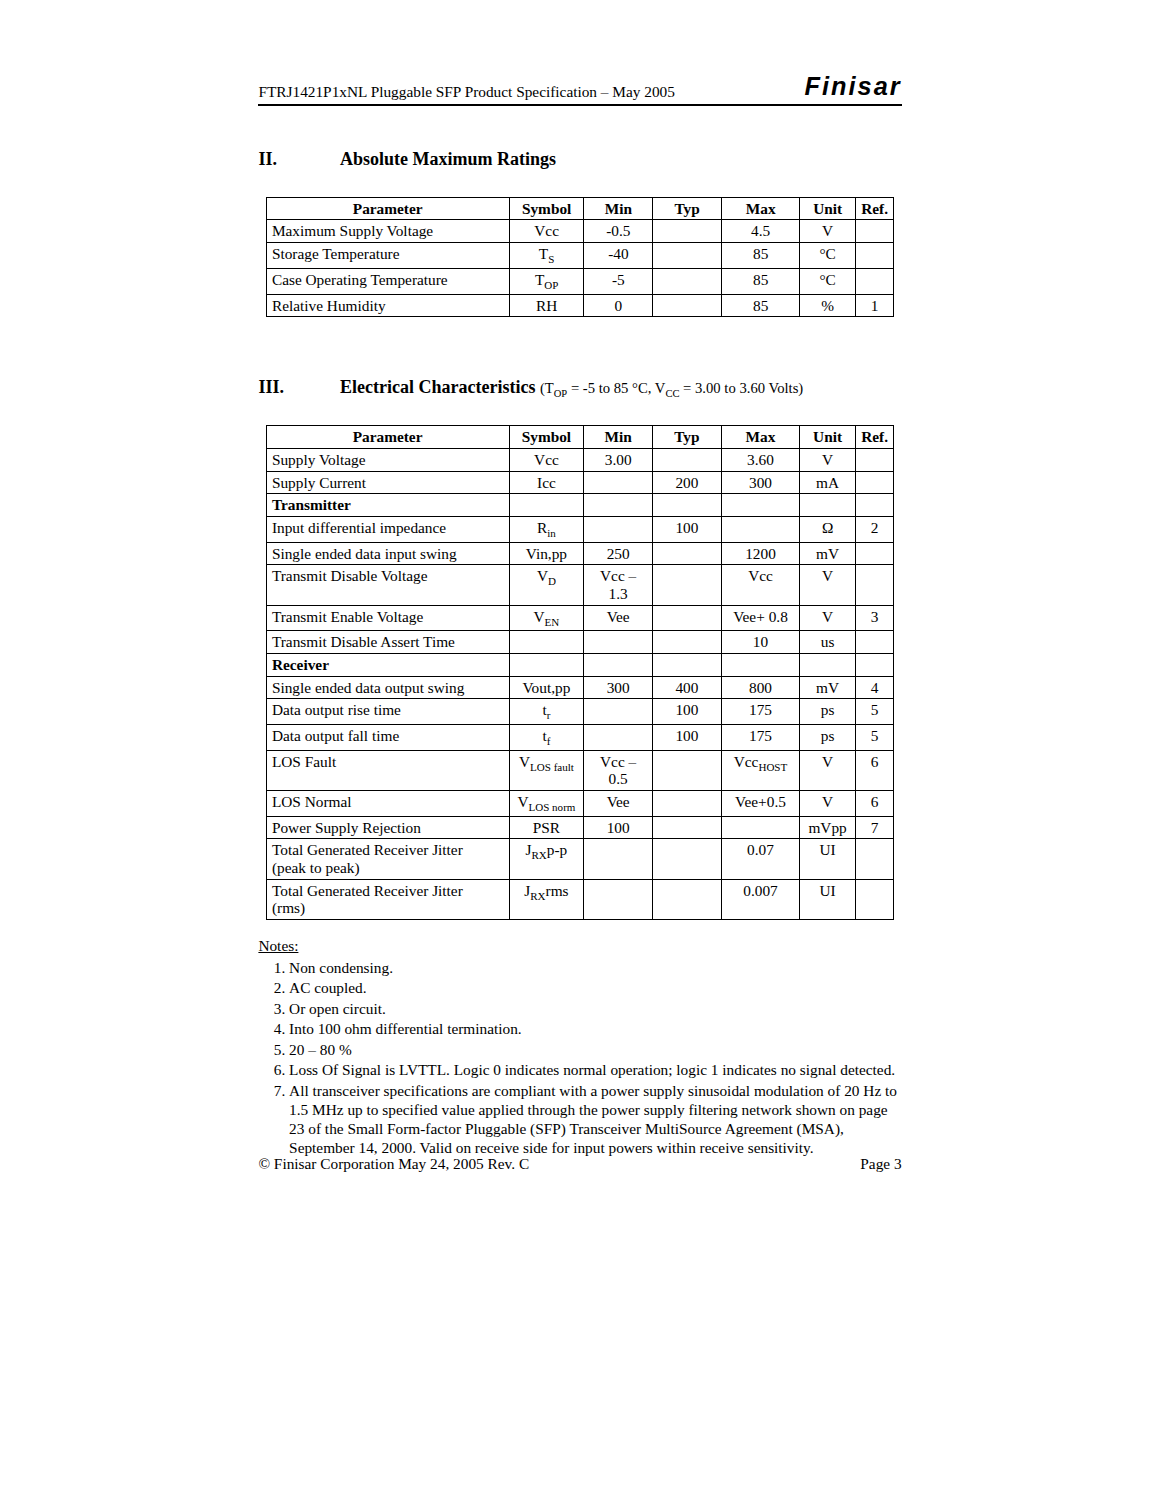FTRJ1421P1xNL Pluggable SFP Product Specification – May 2005
Finisar
II. Absolute Maximum Ratings
| Parameter | Symbol | Min | Typ | Max | Unit | Ref. |
| --- | --- | --- | --- | --- | --- | --- |
| Maximum Supply Voltage | Vcc | -0.5 | | 4.5 | V | |
| Storage Temperature | T S | -40 | | 85 | °C | |
| Case Operating Temperature | T OP | -5 | | 85 | °C | |
| Relative Humidity | RH | 0 | | 85 | % | 1 |
III. Electrical Characteristics (TOP = -5 to 85 °C, VCC = 3.00 to 3.60 Volts)
| Parameter | Symbol | Min | Typ | Max | Unit | Ref. |
| --- | --- | --- | --- | --- | --- | --- |
| Supply Voltage | Vcc | 3.00 | | 3.60 | V | |
| Supply Current | Icc | | 200 | 300 | mA | |
| Transmitter | | | | | | |
| Input differential impedance | R in | | 100 | | Ω | 2 |
| Single ended data input swing | Vin,pp | 250 | | 1200 | mV | |
| Transmit Disable Voltage | V D | Vcc – 1.3 | | Vcc | V | |
| Transmit Enable Voltage | V EN | Vee | | Vee+ 0.8 | V | 3 |
| Transmit Disable Assert Time | | | | 10 | us | |
| Receiver | | | | | | |
| Single ended data output swing | Vout,pp | 300 | 400 | 800 | mV | 4 |
| Data output rise time | t r | | 100 | 175 | ps | 5 |
| Data output fall time | t f | | 100 | 175 | ps | 5 |
| LOS Fault | V LOS fault | Vcc – 0.5 | | Vcc HOST | V | 6 |
| LOS Normal | V LOS norm | Vee | | Vee+0.5 | V | 6 |
| Power Supply Rejection | PSR | 100 | | | mVpp | 7 |
| Total Generated Receiver Jitter (peak to peak) | J RX p-p | | | 0.07 | UI | |
| Total Generated Receiver Jitter (rms) | J RX rms | | | 0.007 | UI | |
Notes:
Non condensing.
AC coupled.
Or open circuit.
Into 100 ohm differential termination.
20 – 80 %
Loss Of Signal is LVTTL. Logic 0 indicates normal operation; logic 1 indicates no signal detected.
All transceiver specifications are compliant with a power supply sinusoidal modulation of 20 Hz to 1.5 MHz up to specified value applied through the power supply filtering network shown on page 23 of the Small Form-factor Pluggable (SFP) Transceiver MultiSource Agreement (MSA), September 14, 2000. Valid on receive side for input powers within receive sensitivity.
© Finisar Corporation May 24, 2005 Rev. C
Page 3